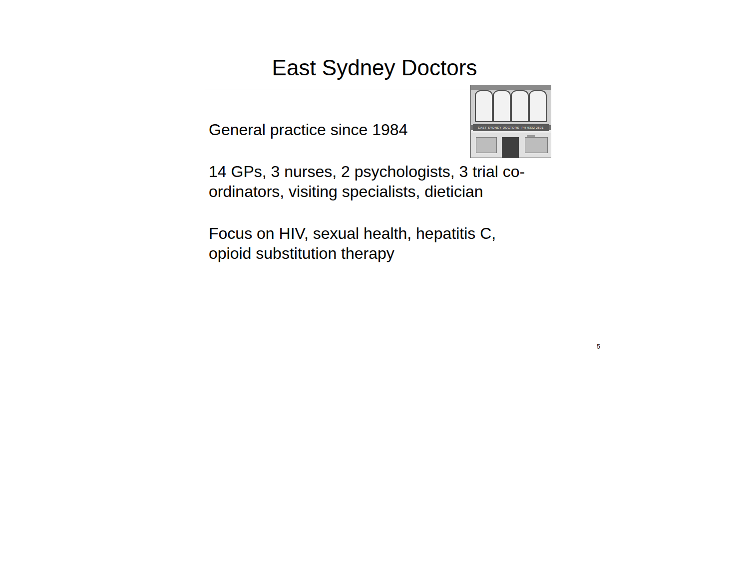East Sydney Doctors
EAST SYDNEY DOCTORS PH 9332 2531
General practice since 1984
14 GPs, 3 nurses, 2 psychologists, 3 trial co-ordinators, visiting specialists, dietician
Focus on HIV, sexual health, hepatitis C, opioid substitution therapy
5